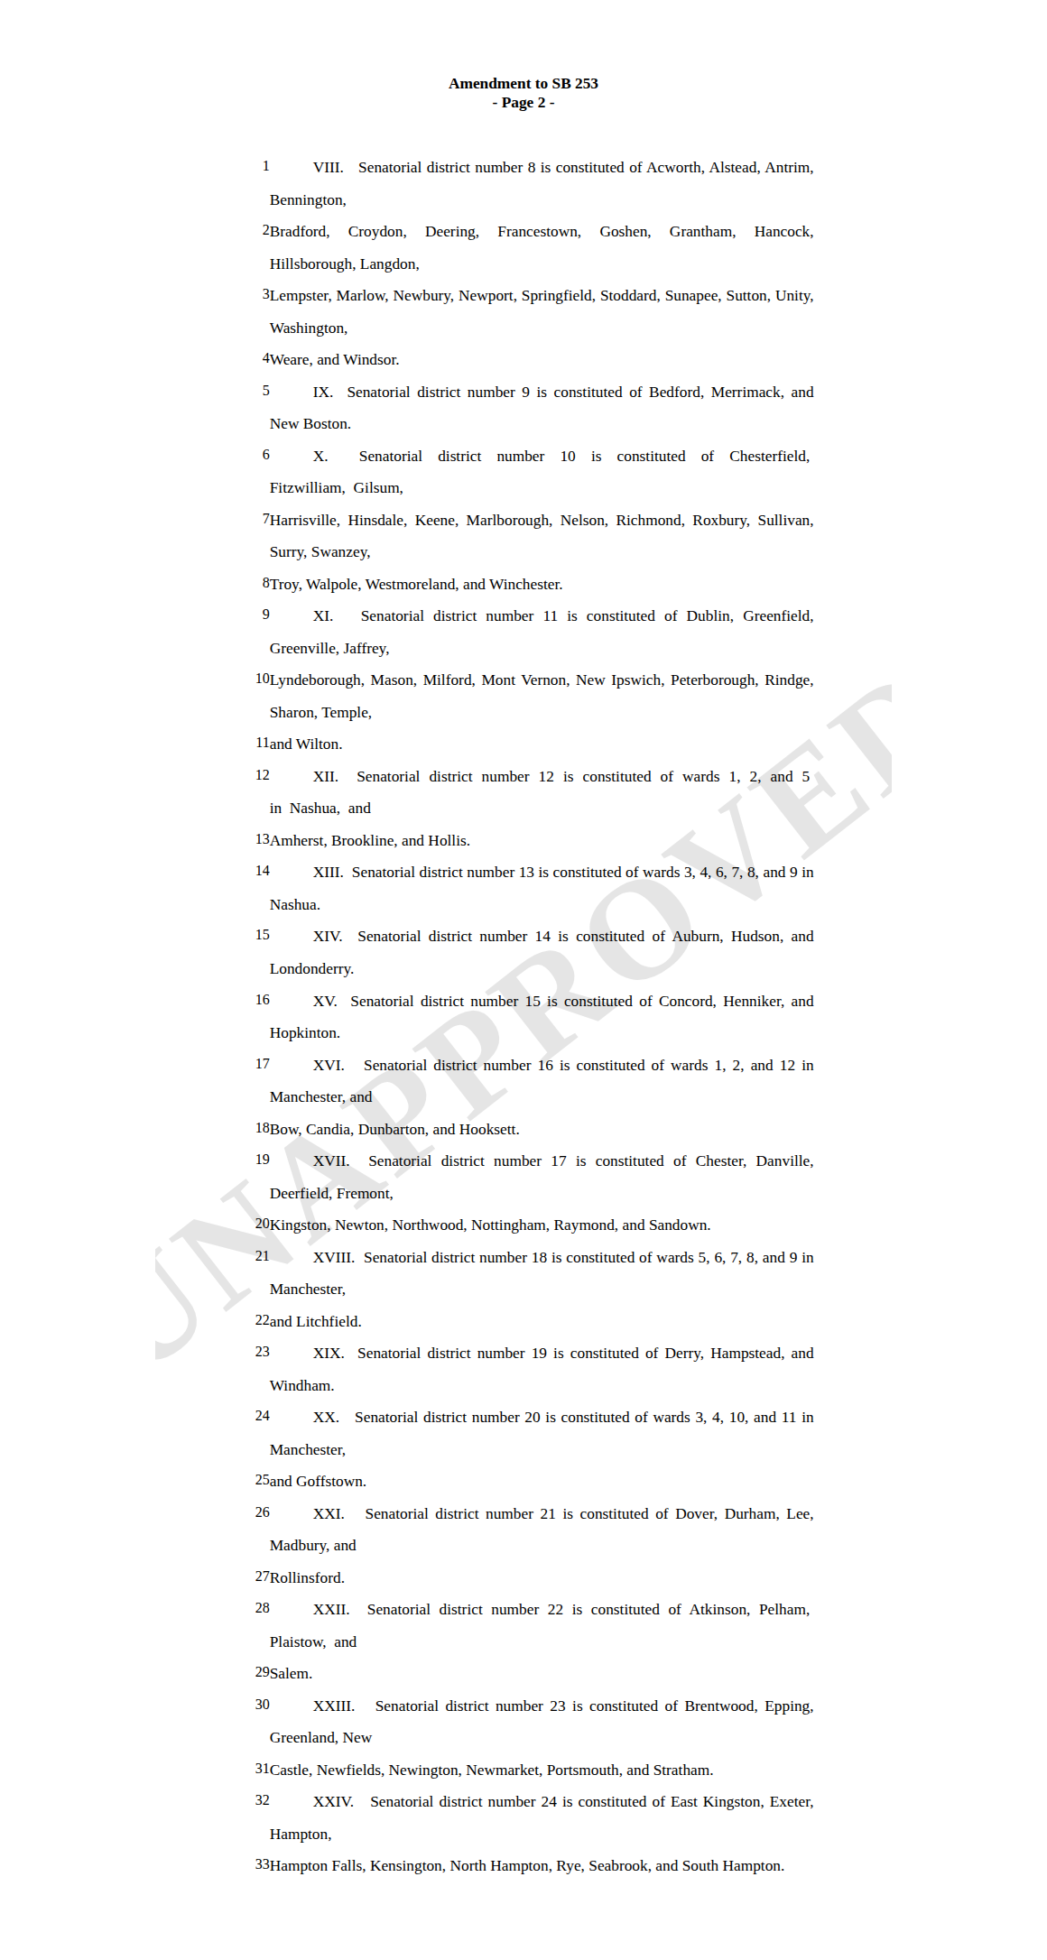UNAPPROVED
Amendment to SB 253
- Page 2 -
| 1 | VIII. Senatorial district number 8 is constituted of Acworth, Alstead, Antrim, Bennington, |
| 2 | Bradford, Croydon, Deering, Francestown, Goshen, Grantham, Hancock, Hillsborough, Langdon, |
| 3 | Lempster, Marlow, Newbury, Newport, Springfield, Stoddard, Sunapee, Sutton, Unity, Washington, |
| 4 | Weare, and Windsor. |
| 5 | IX. Senatorial district number 9 is constituted of Bedford, Merrimack, and New Boston. |
| 6 | X. Senatorial district number 10 is constituted of Chesterfield, Fitzwilliam, Gilsum, |
| 7 | Harrisville, Hinsdale, Keene, Marlborough, Nelson, Richmond, Roxbury, Sullivan, Surry, Swanzey, |
| 8 | Troy, Walpole, Westmoreland, and Winchester. |
| 9 | XI. Senatorial district number 11 is constituted of Dublin, Greenfield, Greenville, Jaffrey, |
| 10 | Lyndeborough, Mason, Milford, Mont Vernon, New Ipswich, Peterborough, Rindge, Sharon, Temple, |
| 11 | and Wilton. |
| 12 | XII. Senatorial district number 12 is constituted of wards 1, 2, and 5 in Nashua, and |
| 13 | Amherst, Brookline, and Hollis. |
| 14 | XIII. Senatorial district number 13 is constituted of wards 3, 4, 6, 7, 8, and 9 in Nashua. |
| 15 | XIV. Senatorial district number 14 is constituted of Auburn, Hudson, and Londonderry. |
| 16 | XV. Senatorial district number 15 is constituted of Concord, Henniker, and Hopkinton. |
| 17 | XVI. Senatorial district number 16 is constituted of wards 1, 2, and 12 in Manchester, and |
| 18 | Bow, Candia, Dunbarton, and Hooksett. |
| 19 | XVII. Senatorial district number 17 is constituted of Chester, Danville, Deerfield, Fremont, |
| 20 | Kingston, Newton, Northwood, Nottingham, Raymond, and Sandown. |
| 21 | XVIII. Senatorial district number 18 is constituted of wards 5, 6, 7, 8, and 9 in Manchester, |
| 22 | and Litchfield. |
| 23 | XIX. Senatorial district number 19 is constituted of Derry, Hampstead, and Windham. |
| 24 | XX. Senatorial district number 20 is constituted of wards 3, 4, 10, and 11 in Manchester, |
| 25 | and Goffstown. |
| 26 | XXI. Senatorial district number 21 is constituted of Dover, Durham, Lee, Madbury, and |
| 27 | Rollinsford. |
| 28 | XXII. Senatorial district number 22 is constituted of Atkinson, Pelham, Plaistow, and |
| 29 | Salem. |
| 30 | XXIII. Senatorial district number 23 is constituted of Brentwood, Epping, Greenland, New |
| 31 | Castle, Newfields, Newington, Newmarket, Portsmouth, and Stratham. |
| 32 | XXIV. Senatorial district number 24 is constituted of East Kingston, Exeter, Hampton, |
| 33 | Hampton Falls, Kensington, North Hampton, Rye, Seabrook, and South Hampton. |